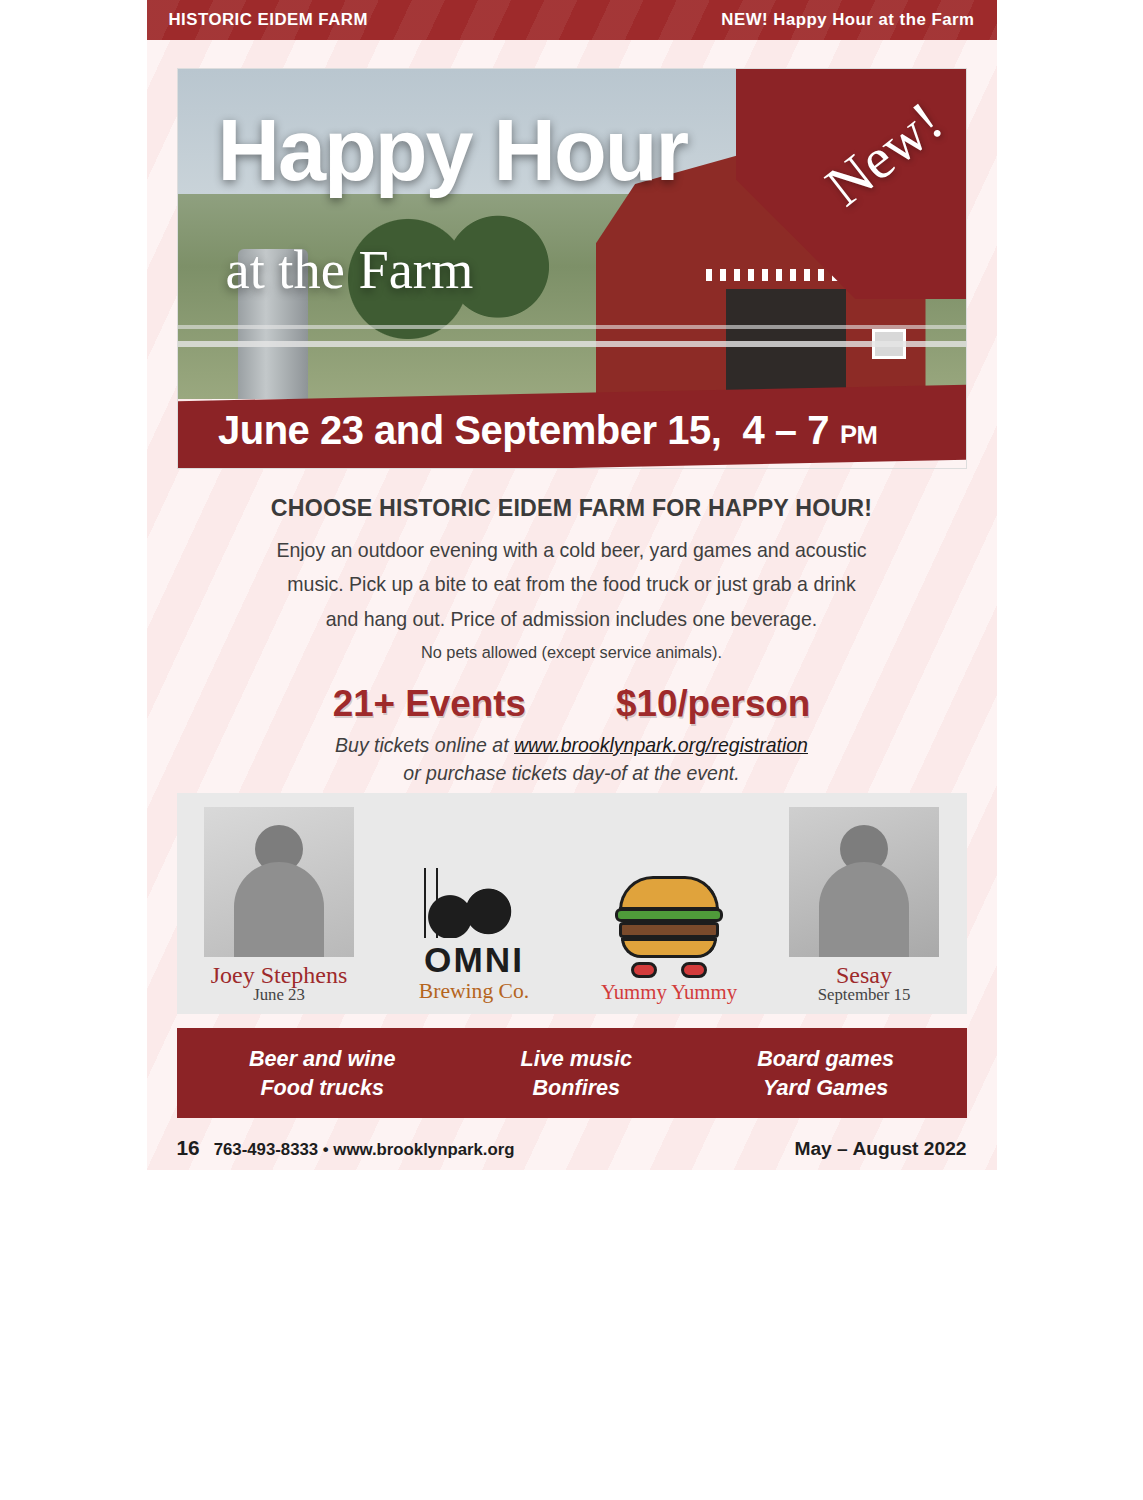Historic Eidem Farm NEW! Happy Hour at the Farm
Happy Hour
at the Farm
New!
June 23 and September 15, 4 – 7 PM
Choose Historic Eidem Farm for Happy Hour!
Enjoy an outdoor evening with a cold beer, yard games and acoustic
music. Pick up a bite to eat from the food truck or just grab a drink
and hang out. Price of admission includes one beverage.
No pets allowed (except service animals).
21+ Events
$10/person
Buy tickets online at www.brooklynpark.org/registration
or purchase tickets day-of at the event.
Joey StephensJune 23
OMNI
Brewing Co.
Yummy Yummy
SesaySeptember 15
Beer and wine
Food trucks
Live music
Bonfires
Board games
Yard Games
16763-493-8333 • www.brooklynpark.org
May – August 2022